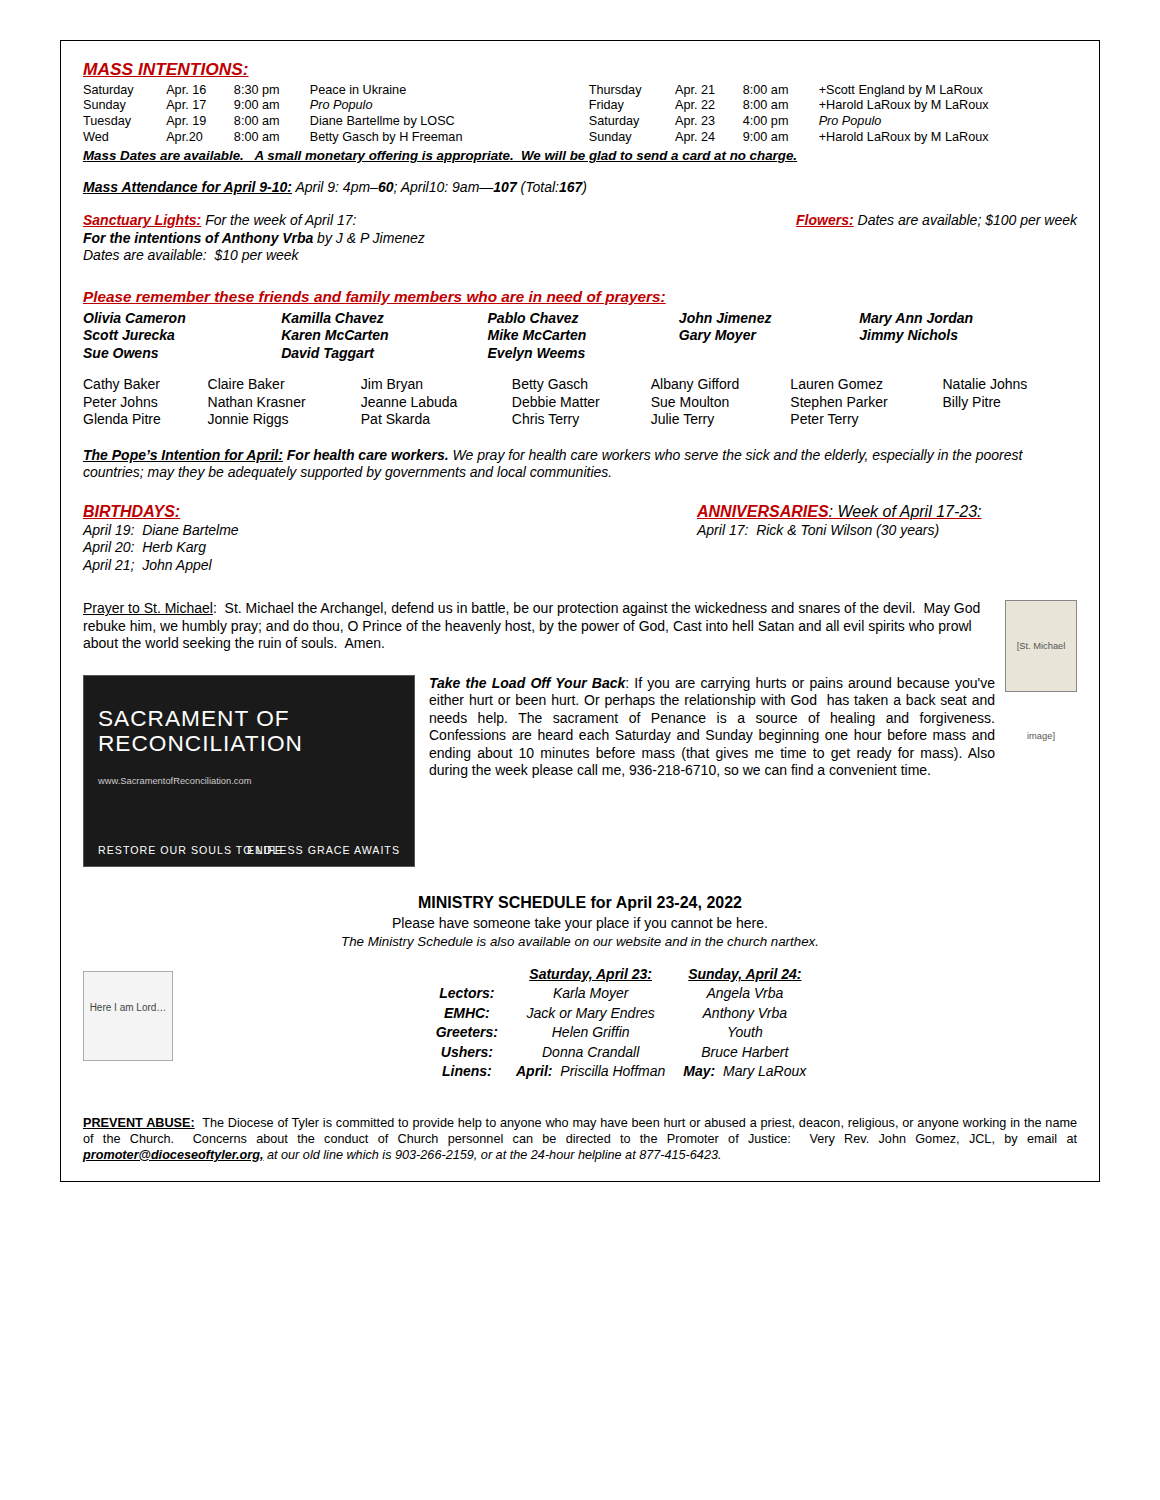MASS INTENTIONS:
| Saturday | Apr. 16 | 8:30 pm | Peace in Ukraine | | Thursday | Apr. 21 | 8:00 am | +Scott England by M LaRoux |
| Sunday | Apr. 17 | 9:00 am | Pro Populo | | Friday | Apr. 22 | 8:00 am | +Harold LaRoux by M LaRoux |
| Tuesday | Apr. 19 | 8:00 am | Diane Bartellme by LOSC | | Saturday | Apr. 23 | 4:00 pm | Pro Populo |
| Wed | Apr.20 | 8:00 am | Betty Gasch by H Freeman | | Sunday | Apr. 24 | 9:00 am | +Harold LaRoux by M LaRoux |
Mass Dates are available. A small monetary offering is appropriate. We will be glad to send a card at no charge.
Mass Attendance for April 9-10: April 9: 4pm–60; April10: 9am—107 (Total:167)
Sanctuary Lights: For the week of April 17:
Flowers: Dates are available; $100 per week
For the intentions of Anthony Vrba by J & P Jimenez
Dates are available: $10 per week
Please remember these friends and family members who are in need of prayers:
| Olivia Cameron | Kamilla Chavez | Pablo Chavez | John Jimenez | Mary Ann Jordan |
| Scott Jurecka | Karen McCarten | Mike McCarten | Gary Moyer | Jimmy Nichols |
| Sue Owens | David Taggart | Evelyn Weems | | |
| Cathy Baker | Claire Baker | Jim Bryan | Betty Gasch | Albany Gifford | Lauren Gomez | Natalie Johns |
| Peter Johns | Nathan Krasner | Jeanne Labuda | Debbie Matter | Sue Moulton | Stephen Parker | Billy Pitre |
| Glenda Pitre | Jonnie Riggs | Pat Skarda | Chris Terry | Julie Terry | Peter Terry | |
The Pope’s Intention for April: For health care workers. We pray for health care workers who serve the sick and the elderly, especially in the poorest countries; may they be adequately supported by governments and local communities.
BIRTHDAYS:
April 19: Diane Bartelme
April 20: Herb Karg
April 21; John Appel
ANNIVERSARIES: Week of April 17-23:
April 17: Rick & Toni Wilson (30 years)
[St. Michael image]
Prayer to St. Michael: St. Michael the Archangel, defend us in battle, be our protection against the wickedness and snares of the devil. May God rebuke him, we humbly pray; and do thou, O Prince of the heavenly host, by the power of God, Cast into hell Satan and all evil spirits who prowl about the world seeking the ruin of souls. Amen.
SACRAMENT OF
RECONCILIATION
www.SacramentofReconciliation.com
RESTORE OUR SOULS TO LIFE
ENDLESS GRACE AWAITS
Take the Load Off Your Back: If you are carrying hurts or pains around because you've either hurt or been hurt. Or perhaps the relationship with God has taken a back seat and needs help. The sacrament of Penance is a source of healing and forgiveness. Confessions are heard each Saturday and Sunday beginning one hour before mass and ending about 10 minutes before mass (that gives me time to get ready for mass). Also during the week please call me, 936-218-6710, so we can find a convenient time.
MINISTRY SCHEDULE for April 23-24, 2022
Please have someone take your place if you cannot be here.
The Ministry Schedule is also available on our website and in the church narthex.
Here I am Lord…
| | Saturday, April 23: | Sunday, April 24: |
| Lectors: | Karla Moyer | Angela Vrba |
| EMHC: | Jack or Mary Endres | Anthony Vrba |
| Greeters: | Helen Griffin | Youth |
| Ushers: | Donna Crandall | Bruce Harbert |
| Linens: | April: Priscilla Hoffman | May: Mary LaRoux |
PREVENT ABUSE: The Diocese of Tyler is committed to provide help to anyone who may have been hurt or abused a priest, deacon, religious, or anyone working in the name of the Church. Concerns about the conduct of Church personnel can be directed to the Promoter of Justice: Very Rev. John Gomez, JCL, by email at promoter@dioceseoftyler.org, at our old line which is 903-266-2159, or at the 24-hour helpline at 877-415-6423.